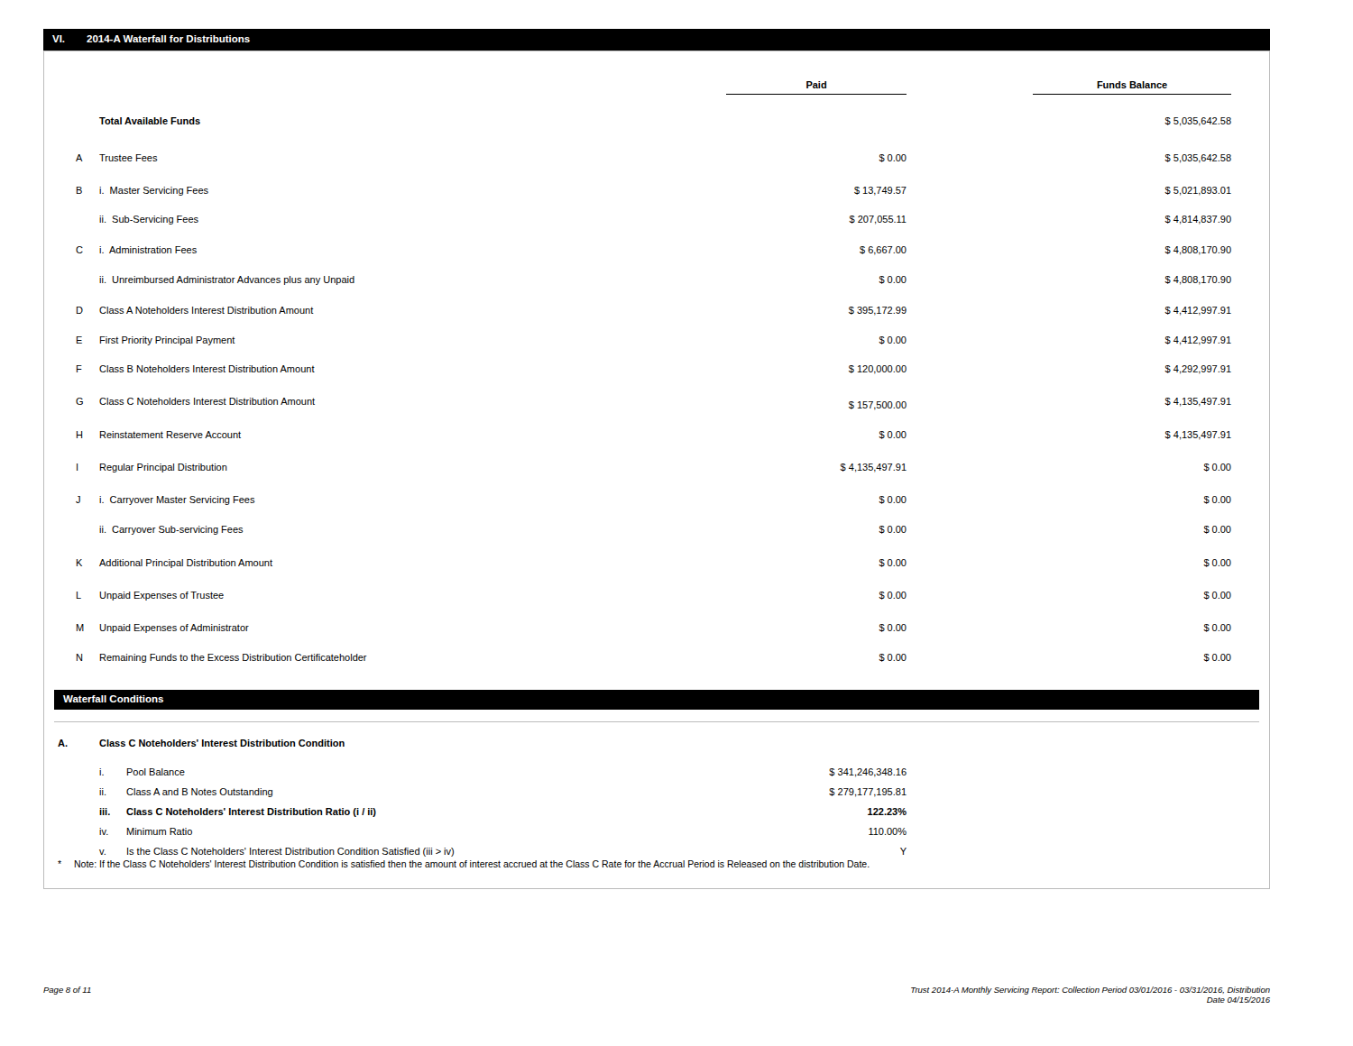VI. 2014-A Waterfall for Distributions
Paid
Funds Balance
Total Available Funds
$ 5,035,642.58
A
Trustee Fees
$ 0.00
$ 5,035,642.58
B
i. Master Servicing Fees
$ 13,749.57
$ 5,021,893.01
ii. Sub-Servicing Fees
$ 207,055.11
$ 4,814,837.90
C
i. Administration Fees
$ 6,667.00
$ 4,808,170.90
ii. Unreimbursed Administrator Advances plus any Unpaid
$ 0.00
$ 4,808,170.90
D
Class A Noteholders Interest Distribution Amount
$ 395,172.99
$ 4,412,997.91
E
First Priority Principal Payment
$ 0.00
$ 4,412,997.91
F
Class B Noteholders Interest Distribution Amount
$ 120,000.00
$ 4,292,997.91
G
Class C Noteholders Interest Distribution Amount
$ 157,500.00
$ 4,135,497.91
H
Reinstatement Reserve Account
$ 0.00
$ 4,135,497.91
I
Regular Principal Distribution
$ 4,135,497.91
$ 0.00
J
i. Carryover Master Servicing Fees
$ 0.00
$ 0.00
ii. Carryover Sub-servicing Fees
$ 0.00
$ 0.00
K
Additional Principal Distribution Amount
$ 0.00
$ 0.00
L
Unpaid Expenses of Trustee
$ 0.00
$ 0.00
M
Unpaid Expenses of Administrator
$ 0.00
$ 0.00
N
Remaining Funds to the Excess Distribution Certificateholder
$ 0.00
$ 0.00
Waterfall Conditions
A.
Class C Noteholders' Interest Distribution Condition
i.
Pool Balance
$ 341,246,348.16
ii.
Class A and B Notes Outstanding
$ 279,177,195.81
iii.
Class C Noteholders' Interest Distribution Ratio (i / ii)
122.23%
iv.
Minimum Ratio
110.00%
v.
Is the Class C Noteholders' Interest Distribution Condition Satisfied (iii > iv)
Y
* Note: If the Class C Noteholders' Interest Distribution Condition is satisfied then the amount of interest accrued at the Class C Rate for the Accrual Period is Released on the distribution Date.
Page 8 of 11
Trust 2014-A Monthly Servicing Report: Collection Period 03/01/2016 - 03/31/2016, Distribution Date 04/15/2016